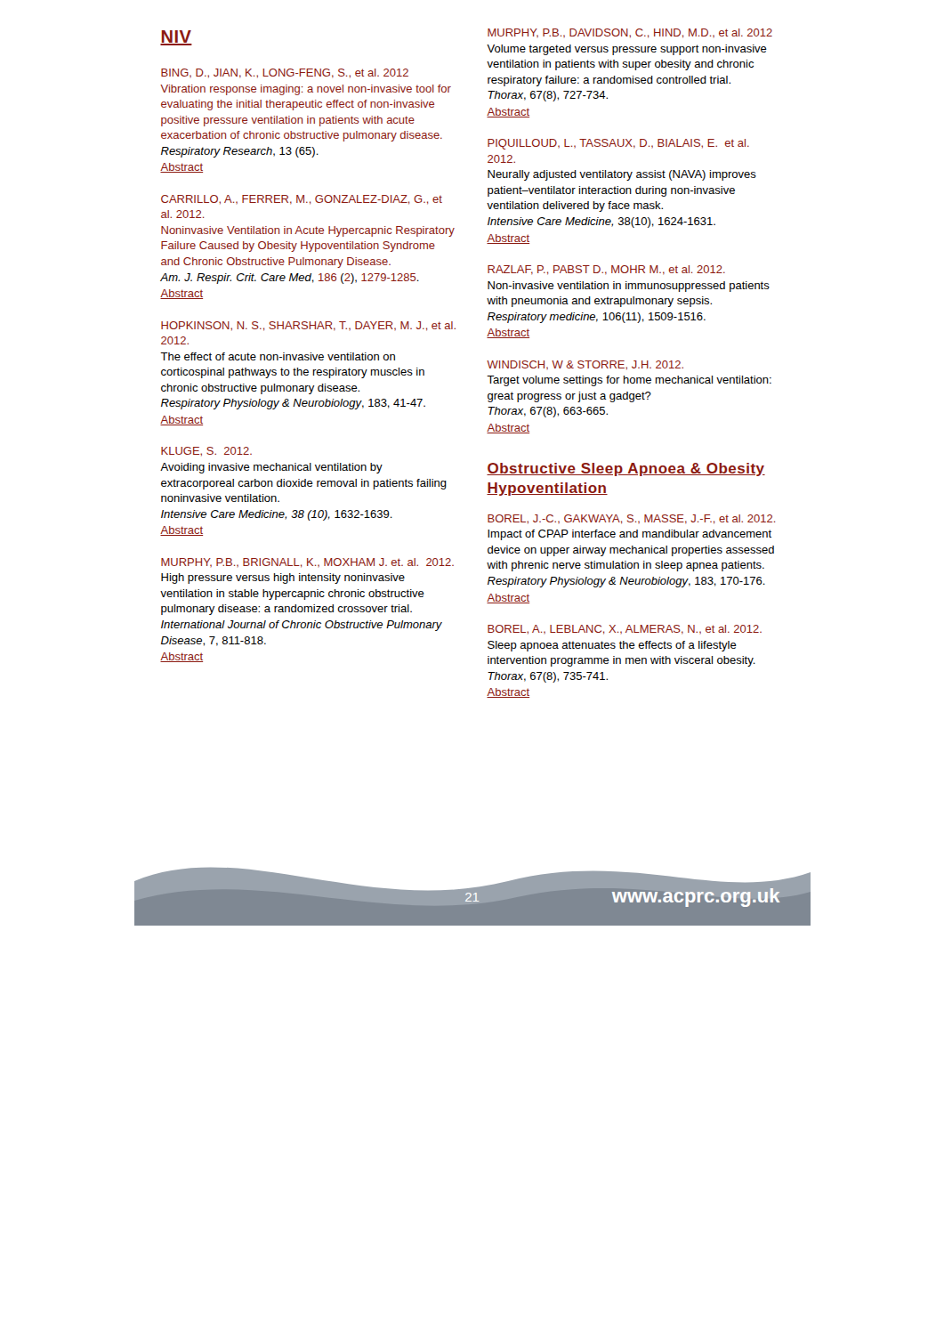NIV
BING, D., JIAN, K., LONG-FENG, S., et al. 2012
Vibration response imaging: a novel non-invasive tool for evaluating the initial therapeutic effect of non-invasive positive pressure ventilation in patients with acute exacerbation of chronic obstructive pulmonary disease.
Respiratory Research, 13 (65).
Abstract
CARRILLO, A., FERRER, M., GONZALEZ-DIAZ, G., et al. 2012.
Noninvasive Ventilation in Acute Hypercapnic Respiratory Failure Caused by Obesity Hypoventilation Syndrome and Chronic Obstructive Pulmonary Disease.
Am. J. Respir. Crit. Care Med, 186 (2), 1279-1285.
Abstract
HOPKINSON, N. S., SHARSHAR, T., DAYER, M. J., et al. 2012.
The effect of acute non-invasive ventilation on corticospinal pathways to the respiratory muscles in chronic obstructive pulmonary disease.
Respiratory Physiology & Neurobiology, 183, 41-47.
Abstract
KLUGE, S. 2012.
Avoiding invasive mechanical ventilation by extracorporeal carbon dioxide removal in patients failing noninvasive ventilation.
Intensive Care Medicine, 38 (10), 1632-1639.
Abstract
MURPHY, P.B., BRIGNALL, K., MOXHAM J. et. al. 2012.
High pressure versus high intensity noninvasive ventilation in stable hypercapnic chronic obstructive pulmonary disease: a randomized crossover trial.
International Journal of Chronic Obstructive Pulmonary Disease, 7, 811-818.
Abstract
MURPHY, P.B., DAVIDSON, C., HIND, M.D., et al. 2012
Volume targeted versus pressure support non-invasive ventilation in patients with super obesity and chronic respiratory failure: a randomised controlled trial.
Thorax, 67(8), 727-734.
Abstract
PIQUILLOUD, L., TASSAUX, D., BIALAIS, E. et al. 2012.
Neurally adjusted ventilatory assist (NAVA) improves patient–ventilator interaction during non-invasive ventilation delivered by face mask.
Intensive Care Medicine, 38(10), 1624-1631.
Abstract
RAZLAF, P., PABST D., MOHR M., et al. 2012.
Non-invasive ventilation in immunosuppressed patients with pneumonia and extrapulmonary sepsis.
Respiratory medicine, 106(11), 1509-1516.
Abstract
WINDISCH, W & STORRE, J.H. 2012.
Target volume settings for home mechanical ventilation: great progress or just a gadget?
Thorax, 67(8), 663-665.
Abstract
Obstructive Sleep Apnoea & Obesity Hypoventilation
BOREL, J.-C., GAKWAYA, S., MASSE, J.-F., et al. 2012.
Impact of CPAP interface and mandibular advancement device on upper airway mechanical properties assessed with phrenic nerve stimulation in sleep apnea patients.
Respiratory Physiology & Neurobiology, 183, 170-176.
Abstract
BOREL, A., LEBLANC, X., ALMERAS, N., et al. 2012.
Sleep apnoea attenuates the effects of a lifestyle intervention programme in men with visceral obesity.
Thorax, 67(8), 735-741.
Abstract
21
www.acprc.org.uk